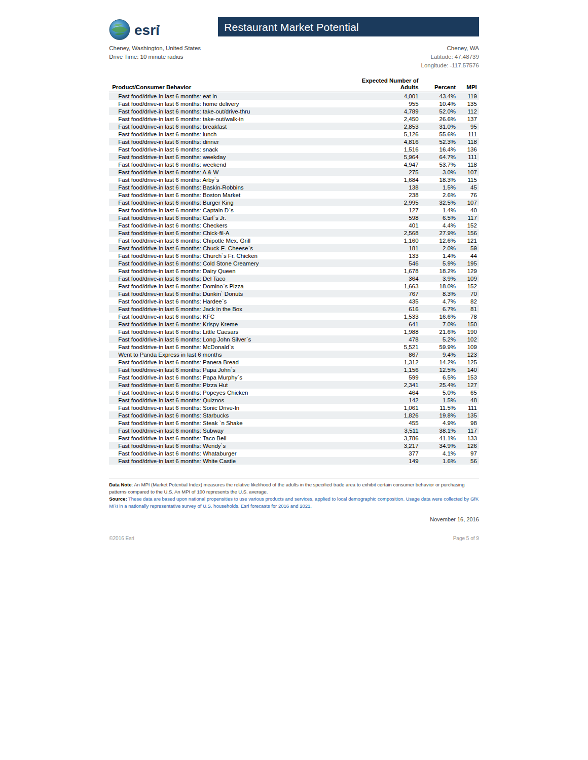esri
Restaurant Market Potential
Cheney, Washington, United States
Drive Time: 10 minute radius
Cheney, WA
Latitude: 47.48739
Longitude: -117.57576
| | Expected Number of | | |
| --- | --- | --- | --- |
| Product/Consumer Behavior | Adults | Percent | MPI |
| Fast food/drive-in last 6 months: eat in | 4,001 | 43.4% | 119 |
| Fast food/drive-in last 6 months: home delivery | 955 | 10.4% | 135 |
| Fast food/drive-in last 6 months: take-out/drive-thru | 4,789 | 52.0% | 112 |
| Fast food/drive-in last 6 months: take-out/walk-in | 2,450 | 26.6% | 137 |
| Fast food/drive-in last 6 months: breakfast | 2,853 | 31.0% | 95 |
| Fast food/drive-in last 6 months: lunch | 5,126 | 55.6% | 111 |
| Fast food/drive-in last 6 months: dinner | 4,816 | 52.3% | 118 |
| Fast food/drive-in last 6 months: snack | 1,516 | 16.4% | 136 |
| Fast food/drive-in last 6 months: weekday | 5,964 | 64.7% | 111 |
| Fast food/drive-in last 6 months: weekend | 4,947 | 53.7% | 118 |
| Fast food/drive-in last 6 months: A & W | 275 | 3.0% | 107 |
| Fast food/drive-in last 6 months: Arby`s | 1,684 | 18.3% | 115 |
| Fast food/drive-in last 6 months: Baskin-Robbins | 138 | 1.5% | 45 |
| Fast food/drive-in last 6 months: Boston Market | 238 | 2.6% | 76 |
| Fast food/drive-in last 6 months: Burger King | 2,995 | 32.5% | 107 |
| Fast food/drive-in last 6 months: Captain D`s | 127 | 1.4% | 40 |
| Fast food/drive-in last 6 months: Carl`s Jr. | 598 | 6.5% | 117 |
| Fast food/drive-in last 6 months: Checkers | 401 | 4.4% | 152 |
| Fast food/drive-in last 6 months: Chick-fil-A | 2,568 | 27.9% | 156 |
| Fast food/drive-in last 6 months: Chipotle Mex. Grill | 1,160 | 12.6% | 121 |
| Fast food/drive-in last 6 months: Chuck E. Cheese`s | 181 | 2.0% | 59 |
| Fast food/drive-in last 6 months: Church`s Fr. Chicken | 133 | 1.4% | 44 |
| Fast food/drive-in last 6 months: Cold Stone Creamery | 546 | 5.9% | 195 |
| Fast food/drive-in last 6 months: Dairy Queen | 1,678 | 18.2% | 129 |
| Fast food/drive-in last 6 months: Del Taco | 364 | 3.9% | 109 |
| Fast food/drive-in last 6 months: Domino`s Pizza | 1,663 | 18.0% | 152 |
| Fast food/drive-in last 6 months: Dunkin` Donuts | 767 | 8.3% | 70 |
| Fast food/drive-in last 6 months: Hardee`s | 435 | 4.7% | 82 |
| Fast food/drive-in last 6 months: Jack in the Box | 616 | 6.7% | 81 |
| Fast food/drive-in last 6 months: KFC | 1,533 | 16.6% | 78 |
| Fast food/drive-in last 6 months: Krispy Kreme | 641 | 7.0% | 150 |
| Fast food/drive-in last 6 months: Little Caesars | 1,988 | 21.6% | 190 |
| Fast food/drive-in last 6 months: Long John Silver`s | 478 | 5.2% | 102 |
| Fast food/drive-in last 6 months: McDonald`s | 5,521 | 59.9% | 109 |
| Went to Panda Express in last 6 months | 867 | 9.4% | 123 |
| Fast food/drive-in last 6 months: Panera Bread | 1,312 | 14.2% | 125 |
| Fast food/drive-in last 6 months: Papa John`s | 1,156 | 12.5% | 140 |
| Fast food/drive-in last 6 months: Papa Murphy`s | 599 | 6.5% | 153 |
| Fast food/drive-in last 6 months: Pizza Hut | 2,341 | 25.4% | 127 |
| Fast food/drive-in last 6 months: Popeyes Chicken | 464 | 5.0% | 65 |
| Fast food/drive-in last 6 months: Quiznos | 142 | 1.5% | 48 |
| Fast food/drive-in last 6 months: Sonic Drive-In | 1,061 | 11.5% | 111 |
| Fast food/drive-in last 6 months: Starbucks | 1,826 | 19.8% | 135 |
| Fast food/drive-in last 6 months: Steak `n Shake | 455 | 4.9% | 98 |
| Fast food/drive-in last 6 months: Subway | 3,511 | 38.1% | 117 |
| Fast food/drive-in last 6 months: Taco Bell | 3,786 | 41.1% | 133 |
| Fast food/drive-in last 6 months: Wendy`s | 3,217 | 34.9% | 126 |
| Fast food/drive-in last 6 months: Whataburger | 377 | 4.1% | 97 |
| Fast food/drive-in last 6 months: White Castle | 149 | 1.6% | 56 |
Data Note: An MPI (Market Potential Index) measures the relative likelihood of the adults in the specified trade area to exhibit certain consumer behavior or purchasing patterns compared to the U.S. An MPI of 100 represents the U.S. average.
Source: These data are based upon national propensities to use various products and services, applied to local demographic composition. Usage data were collected by GfK MRI in a nationally representative survey of U.S. households. Esri forecasts for 2016 and 2021.
November 16, 2016
©2016 Esri
Page 5 of 9